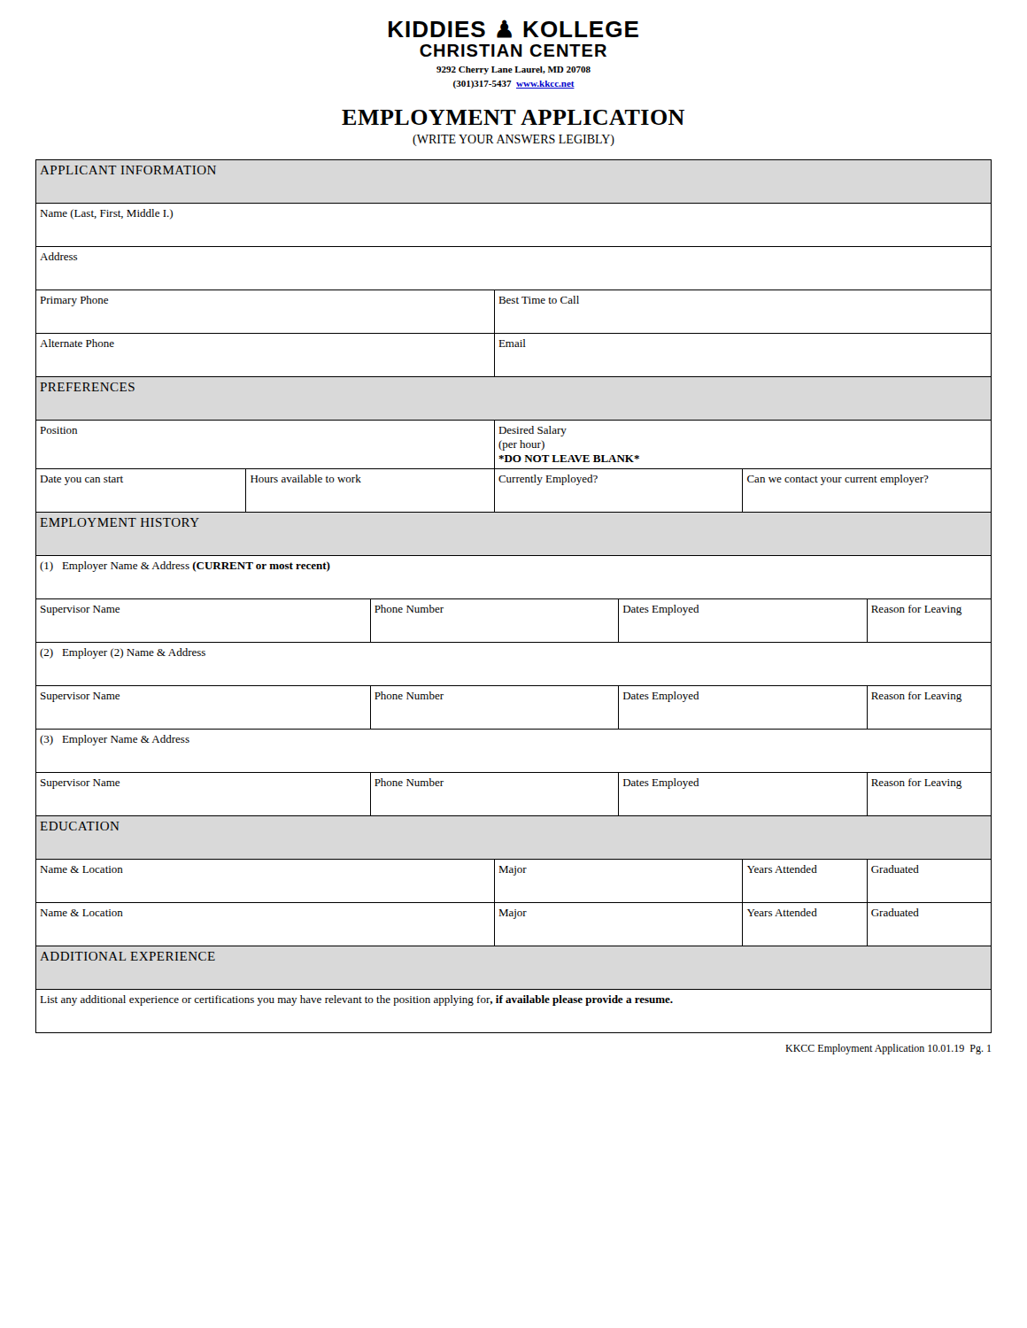KIDDIES ♟ KOLLEGE
CHRISTIAN CENTER
9292 Cherry Lane Laurel, MD 20708
(301)317-5437 www.kkcc.net
EMPLOYMENT APPLICATION
(WRITE YOUR ANSWERS LEGIBLY)
| APPLICANT INFORMATION |
| --- |
| Name (Last, First, Middle I.) |
| Address |
| Primary Phone | Best Time to Call |
| Alternate Phone | Email |
| PREFERENCES |
| Position | Desired Salary (per hour) *DO NOT LEAVE BLANK* |
| Date you can start | Hours available to work | Currently Employed? | Can we contact your current employer? |
| EMPLOYMENT HISTORY |
| (1) Employer Name & Address (CURRENT or most recent) |
| Supervisor Name | Phone Number | Dates Employed | Reason for Leaving |
| (2) Employer (2) Name & Address |
| Supervisor Name | Phone Number | Dates Employed | Reason for Leaving |
| (3) Employer Name & Address |
| Supervisor Name | Phone Number | Dates Employed | Reason for Leaving |
| EDUCATION |
| Name & Location | Major | Years Attended | Graduated |
| Name & Location | Major | Years Attended | Graduated |
| ADDITIONAL EXPERIENCE |
| List any additional experience or certifications you may have relevant to the position applying for , if available please provide a resume. |
KKCC Employment Application 10.01.19 Pg. 1